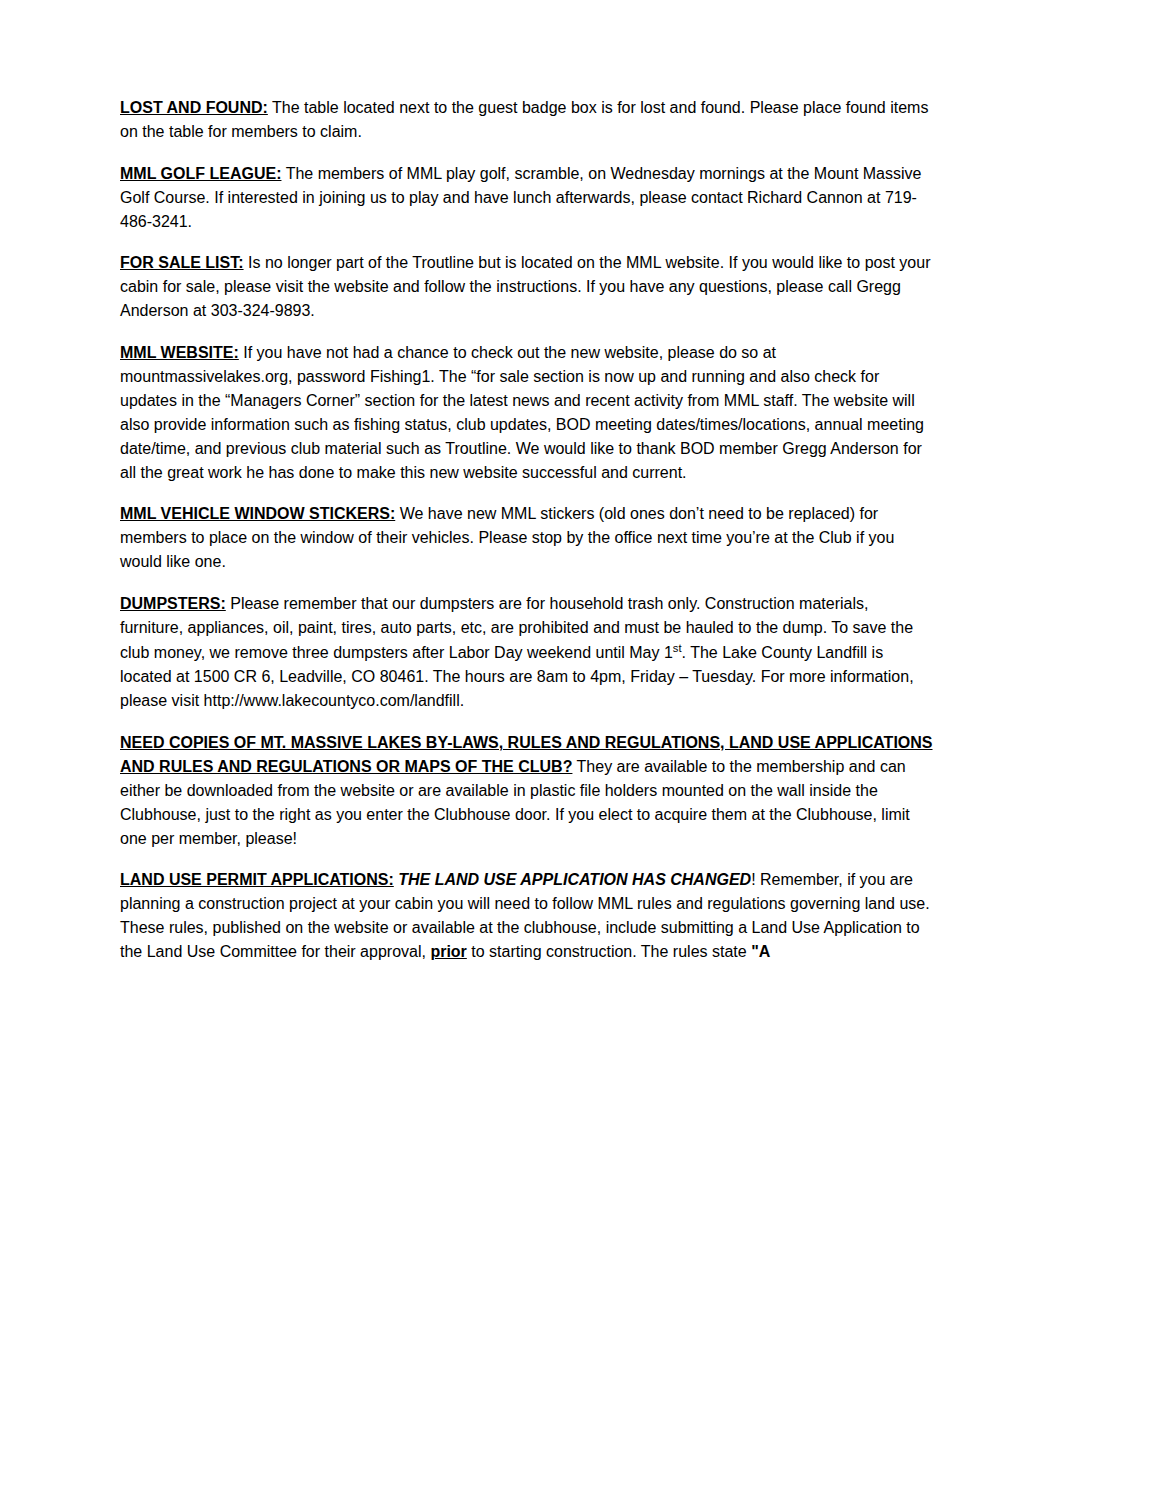LOST AND FOUND: The table located next to the guest badge box is for lost and found. Please place found items on the table for members to claim.
MML GOLF LEAGUE: The members of MML play golf, scramble, on Wednesday mornings at the Mount Massive Golf Course. If interested in joining us to play and have lunch afterwards, please contact Richard Cannon at 719-486-3241.
FOR SALE LIST: Is no longer part of the Troutline but is located on the MML website. If you would like to post your cabin for sale, please visit the website and follow the instructions. If you have any questions, please call Gregg Anderson at 303-324-9893.
MML WEBSITE: If you have not had a chance to check out the new website, please do so at mountmassivelakes.org, password Fishing1. The “for sale section is now up and running and also check for updates in the “Managers Corner” section for the latest news and recent activity from MML staff. The website will also provide information such as fishing status, club updates, BOD meeting dates/times/locations, annual meeting date/time, and previous club material such as Troutline. We would like to thank BOD member Gregg Anderson for all the great work he has done to make this new website successful and current.
MML VEHICLE WINDOW STICKERS: We have new MML stickers (old ones don’t need to be replaced) for members to place on the window of their vehicles. Please stop by the office next time you’re at the Club if you would like one.
DUMPSTERS: Please remember that our dumpsters are for household trash only. Construction materials, furniture, appliances, oil, paint, tires, auto parts, etc, are prohibited and must be hauled to the dump. To save the club money, we remove three dumpsters after Labor Day weekend until May 1st. The Lake County Landfill is located at 1500 CR 6, Leadville, CO 80461. The hours are 8am to 4pm, Friday – Tuesday. For more information, please visit http://www.lakecountyco.com/landfill.
NEED COPIES OF MT. MASSIVE LAKES BY-LAWS, RULES AND REGULATIONS, LAND USE APPLICATIONS AND RULES AND REGULATIONS OR MAPS OF THE CLUB? They are available to the membership and can either be downloaded from the website or are available in plastic file holders mounted on the wall inside the Clubhouse, just to the right as you enter the Clubhouse door. If you elect to acquire them at the Clubhouse, limit one per member, please!
LAND USE PERMIT APPLICATIONS: THE LAND USE APPLICATION HAS CHANGED! Remember, if you are planning a construction project at your cabin you will need to follow MML rules and regulations governing land use. These rules, published on the website or available at the clubhouse, include submitting a Land Use Application to the Land Use Committee for their approval, prior to starting construction. The rules state "A